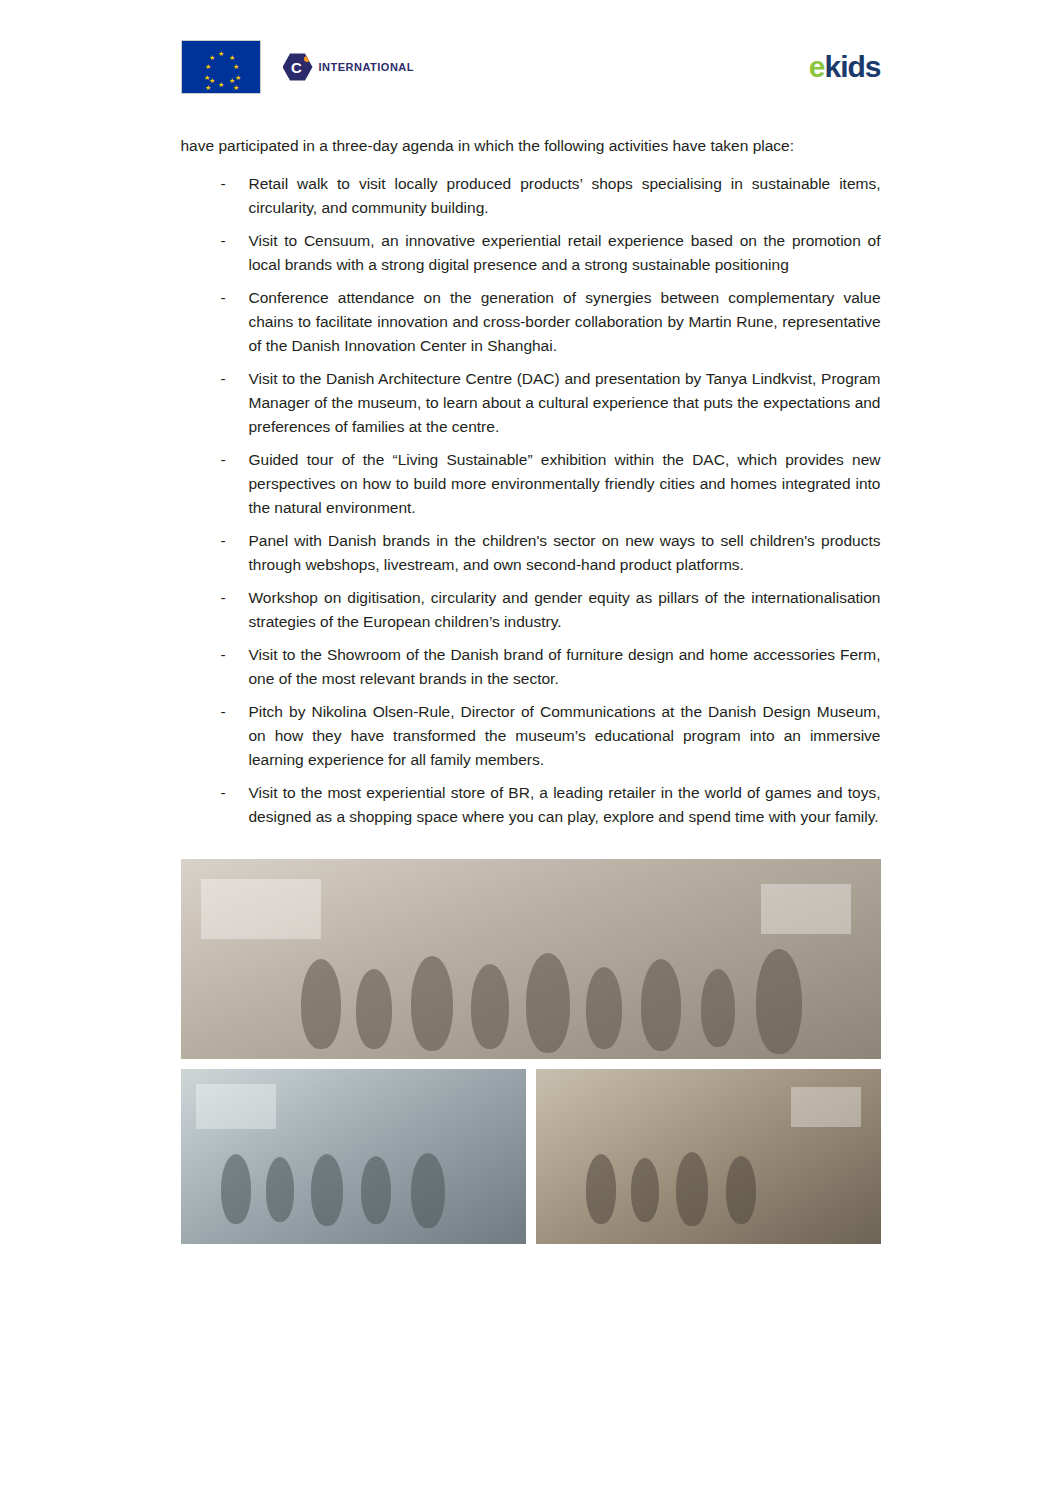★ ★ ★ ★ ★ ★ ★ ★ ★ ★ ★ ★
INTERNATIONAL
ekids
have participated in a three-day agenda in which the following activities have taken place:
Retail walk to visit locally produced products’ shops specialising in sustainable items, circularity, and community building.
Visit to Censuum, an innovative experiential retail experience based on the promotion of local brands with a strong digital presence and a strong sustainable positioning
Conference attendance on the generation of synergies between complementary value chains to facilitate innovation and cross-border collaboration by Martin Rune, representative of the Danish Innovation Center in Shanghai.
Visit to the Danish Architecture Centre (DAC) and presentation by Tanya Lindkvist, Program Manager of the museum, to learn about a cultural experience that puts the expectations and preferences of families at the centre.
Guided tour of the “Living Sustainable” exhibition within the DAC, which provides new perspectives on how to build more environmentally friendly cities and homes integrated into the natural environment.
Panel with Danish brands in the children's sector on new ways to sell children's products through webshops, livestream, and own second-hand product platforms.
Workshop on digitisation, circularity and gender equity as pillars of the internationalisation strategies of the European children’s industry.
Visit to the Showroom of the Danish brand of furniture design and home accessories Ferm, one of the most relevant brands in the sector.
Pitch by Nikolina Olsen-Rule, Director of Communications at the Danish Design Museum, on how they have transformed the museum’s educational program into an immersive learning experience for all family members.
Visit to the most experiential store of BR, a leading retailer in the world of games and toys, designed as a shopping space where you can play, explore and spend time with your family.